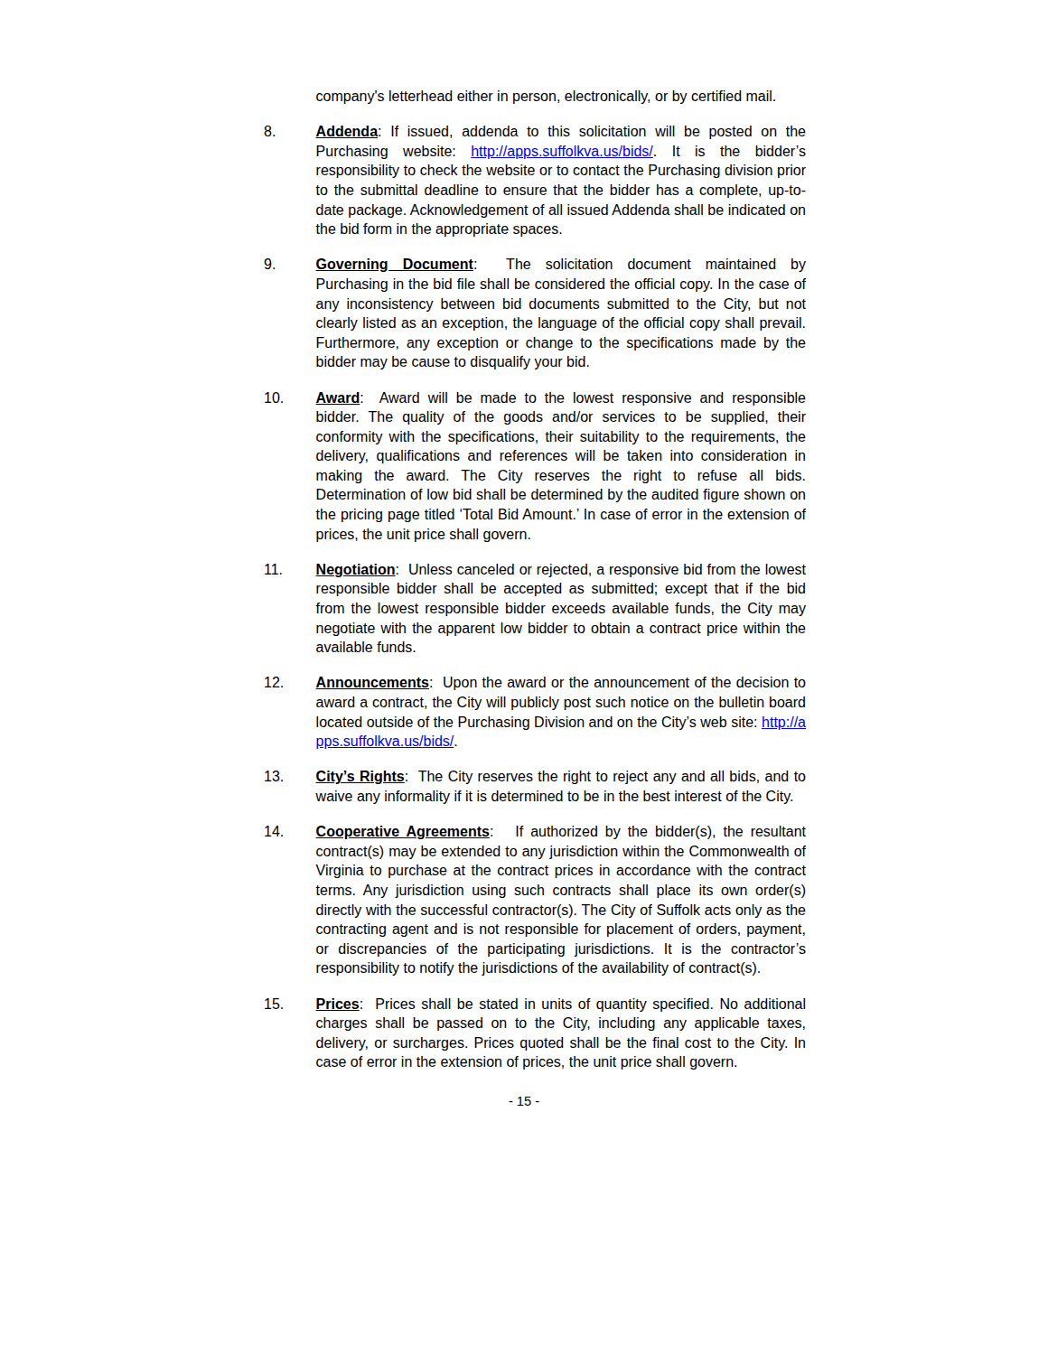company's letterhead either in person, electronically, or by certified mail.
8. Addenda: If issued, addenda to this solicitation will be posted on the Purchasing website: http://apps.suffolkva.us/bids/. It is the bidder’s responsibility to check the website or to contact the Purchasing division prior to the submittal deadline to ensure that the bidder has a complete, up-to-date package. Acknowledgement of all issued Addenda shall be indicated on the bid form in the appropriate spaces.
9. Governing Document: The solicitation document maintained by Purchasing in the bid file shall be considered the official copy. In the case of any inconsistency between bid documents submitted to the City, but not clearly listed as an exception, the language of the official copy shall prevail. Furthermore, any exception or change to the specifications made by the bidder may be cause to disqualify your bid.
10. Award: Award will be made to the lowest responsive and responsible bidder. The quality of the goods and/or services to be supplied, their conformity with the specifications, their suitability to the requirements, the delivery, qualifications and references will be taken into consideration in making the award. The City reserves the right to refuse all bids. Determination of low bid shall be determined by the audited figure shown on the pricing page titled ‘Total Bid Amount.’ In case of error in the extension of prices, the unit price shall govern.
11. Negotiation: Unless canceled or rejected, a responsive bid from the lowest responsible bidder shall be accepted as submitted; except that if the bid from the lowest responsible bidder exceeds available funds, the City may negotiate with the apparent low bidder to obtain a contract price within the available funds.
12. Announcements: Upon the award or the announcement of the decision to award a contract, the City will publicly post such notice on the bulletin board located outside of the Purchasing Division and on the City’s web site: http://apps.suffolkva.us/bids/.
13. City’s Rights: The City reserves the right to reject any and all bids, and to waive any informality if it is determined to be in the best interest of the City.
14. Cooperative Agreements: If authorized by the bidder(s), the resultant contract(s) may be extended to any jurisdiction within the Commonwealth of Virginia to purchase at the contract prices in accordance with the contract terms. Any jurisdiction using such contracts shall place its own order(s) directly with the successful contractor(s). The City of Suffolk acts only as the contracting agent and is not responsible for placement of orders, payment, or discrepancies of the participating jurisdictions. It is the contractor’s responsibility to notify the jurisdictions of the availability of contract(s).
15. Prices: Prices shall be stated in units of quantity specified. No additional charges shall be passed on to the City, including any applicable taxes, delivery, or surcharges. Prices quoted shall be the final cost to the City. In case of error in the extension of prices, the unit price shall govern.
- 15 -